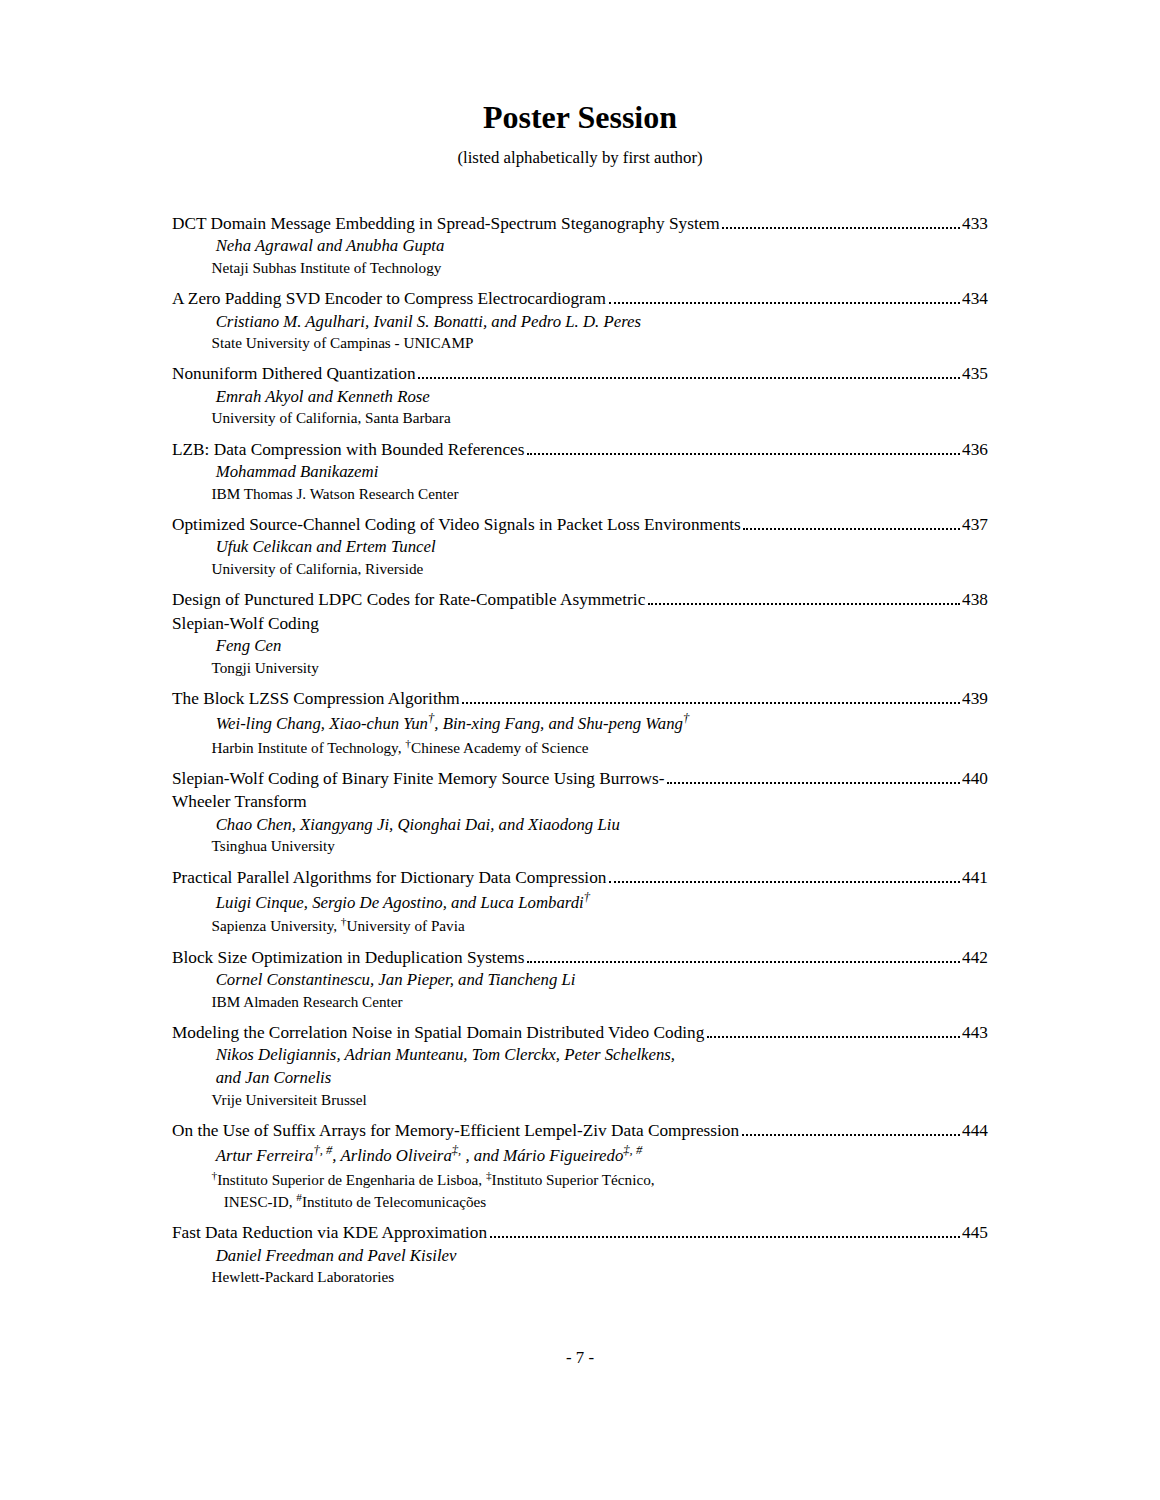Poster Session
(listed alphabetically by first author)
DCT Domain Message Embedding in Spread-Spectrum Steganography System 433
Neha Agrawal and Anubha Gupta
Netaji Subhas Institute of Technology
A Zero Padding SVD Encoder to Compress Electrocardiogram 434
Cristiano M. Agulhari, Ivanil S. Bonatti, and Pedro L. D. Peres
State University of Campinas - UNICAMP
Nonuniform Dithered Quantization 435
Emrah Akyol and Kenneth Rose
University of California, Santa Barbara
LZB: Data Compression with Bounded References 436
Mohammad Banikazemi
IBM Thomas J. Watson Research Center
Optimized Source-Channel Coding of Video Signals in Packet Loss Environments 437
Ufuk Celikcan and Ertem Tuncel
University of California, Riverside
Design of Punctured LDPC Codes for Rate-Compatible Asymmetric
Slepian-Wolf Coding 438
Feng Cen
Tongji University
The Block LZSS Compression Algorithm 439
Wei-ling Chang, Xiao-chun Yun†, Bin-xing Fang, and Shu-peng Wang†
Harbin Institute of Technology, †Chinese Academy of Science
Slepian-Wolf Coding of Binary Finite Memory Source Using Burrows-
Wheeler Transform 440
Chao Chen, Xiangyang Ji, Qionghai Dai, and Xiaodong Liu
Tsinghua University
Practical Parallel Algorithms for Dictionary Data Compression 441
Luigi Cinque, Sergio De Agostino, and Luca Lombardi†
Sapienza University, †University of Pavia
Block Size Optimization in Deduplication Systems 442
Cornel Constantinescu, Jan Pieper, and Tiancheng Li
IBM Almaden Research Center
Modeling the Correlation Noise in Spatial Domain Distributed Video Coding 443
Nikos Deligiannis, Adrian Munteanu, Tom Clerckx, Peter Schelkens,
and Jan Cornelis
Vrije Universiteit Brussel
On the Use of Suffix Arrays for Memory-Efficient Lempel-Ziv Data Compression 444
Artur Ferreira†, #, Arlindo Oliveira‡, , and Mário Figueiredo‡, #
†Instituto Superior de Engenharia de Lisboa, ‡Instituto Superior Técnico,
INESC-ID, #Instituto de Telecomunicações
Fast Data Reduction via KDE Approximation 445
Daniel Freedman and Pavel Kisilev
Hewlett-Packard Laboratories
- 7 -